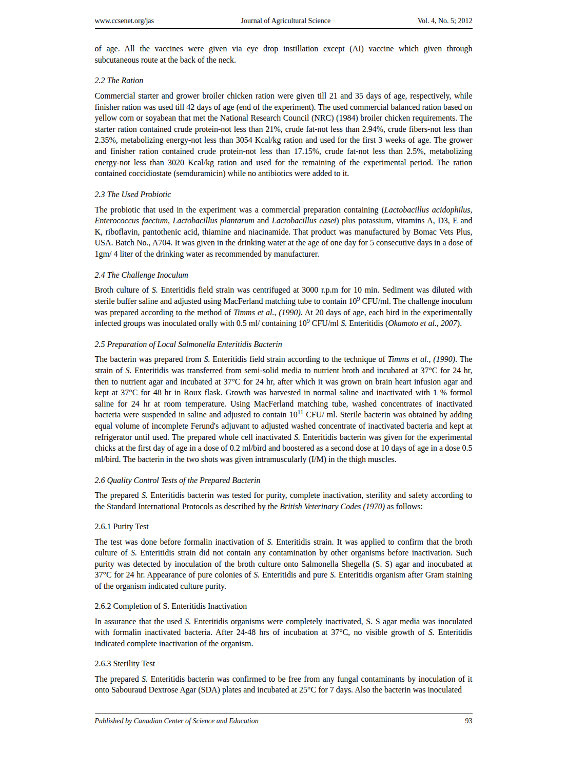www.ccsenet.org/jas Journal of Agricultural Science Vol. 4, No. 5; 2012
of age. All the vaccines were given via eye drop instillation except (AI) vaccine which given through subcutaneous route at the back of the neck.
2.2 The Ration
Commercial starter and grower broiler chicken ration were given till 21 and 35 days of age, respectively, while finisher ration was used till 42 days of age (end of the experiment). The used commercial balanced ration based on yellow corn or soyabean that met the National Research Council (NRC) (1984) broiler chicken requirements. The starter ration contained crude protein-not less than 21%, crude fat-not less than 2.94%, crude fibers-not less than 2.35%, metabolizing energy-not less than 3054 Kcal/kg ration and used for the first 3 weeks of age. The grower and finisher ration contained crude protein-not less than 17.15%, crude fat-not less than 2.5%, metabolizing energy-not less than 3020 Kcal/kg ration and used for the remaining of the experimental period. The ration contained coccidiostate (semduramicin) while no antibiotics were added to it.
2.3 The Used Probiotic
The probiotic that used in the experiment was a commercial preparation containing (Lactobacillus acidophilus, Enterococcus faecium, Lactobacillus plantarum and Lactobacillus casei) plus potassium, vitamins A, D3, E and K, riboflavin, pantothenic acid, thiamine and niacinamide. That product was manufactured by Bomac Vets Plus, USA. Batch No., A704. It was given in the drinking water at the age of one day for 5 consecutive days in a dose of 1gm/ 4 liter of the drinking water as recommended by manufacturer.
2.4 The Challenge Inoculum
Broth culture of S. Enteritidis field strain was centrifuged at 3000 r.p.m for 10 min. Sediment was diluted with sterile buffer saline and adjusted using MacFerland matching tube to contain 109 CFU/ml. The challenge inoculum was prepared according to the method of Timms et al., (1990). At 20 days of age, each bird in the experimentally infected groups was inoculated orally with 0.5 ml/ containing 109 CFU/ml S. Enteritidis (Okamoto et al., 2007).
2.5 Preparation of Local Salmonella Enteritidis Bacterin
The bacterin was prepared from S. Enteritidis field strain according to the technique of Timms et al., (1990). The strain of S. Enteritidis was transferred from semi-solid media to nutrient broth and incubated at 37°C for 24 hr, then to nutrient agar and incubated at 37°C for 24 hr, after which it was grown on brain heart infusion agar and kept at 37°C for 48 hr in Roux flask. Growth was harvested in normal saline and inactivated with 1 % formol saline for 24 hr at room temperature. Using MacFerland matching tube, washed concentrates of inactivated bacteria were suspended in saline and adjusted to contain 1011 CFU/ ml. Sterile bacterin was obtained by adding equal volume of incomplete Ferund's adjuvant to adjusted washed concentrate of inactivated bacteria and kept at refrigerator until used. The prepared whole cell inactivated S. Enteritidis bacterin was given for the experimental chicks at the first day of age in a dose of 0.2 ml/bird and boostered as a second dose at 10 days of age in a dose 0.5 ml/bird. The bacterin in the two shots was given intramuscularly (I/M) in the thigh muscles.
2.6 Quality Control Tests of the Prepared Bacterin
The prepared S. Enteritidis bacterin was tested for purity, complete inactivation, sterility and safety according to the Standard International Protocols as described by the British Veterinary Codes (1970) as follows:
2.6.1 Purity Test
The test was done before formalin inactivation of S. Enteritidis strain. It was applied to confirm that the broth culture of S. Enteritidis strain did not contain any contamination by other organisms before inactivation. Such purity was detected by inoculation of the broth culture onto Salmonella Shegella (S. S) agar and inocubated at 37°C for 24 hr. Appearance of pure colonies of S. Enteritidis and pure S. Enteritidis organism after Gram staining of the organism indicated culture purity.
2.6.2 Completion of S. Enteritidis Inactivation
In assurance that the used S. Enteritidis organisms were completely inactivated, S. S agar media was inoculated with formalin inactivated bacteria. After 24-48 hrs of incubation at 37°C, no visible growth of S. Enteritidis indicated complete inactivation of the organism.
2.6.3 Sterility Test
The prepared S. Enteritidis bacterin was confirmed to be free from any fungal contaminants by inoculation of it onto Sabouraud Dextrose Agar (SDA) plates and incubated at 25°C for 7 days. Also the bacterin was inoculated
Published by Canadian Center of Science and Education 93